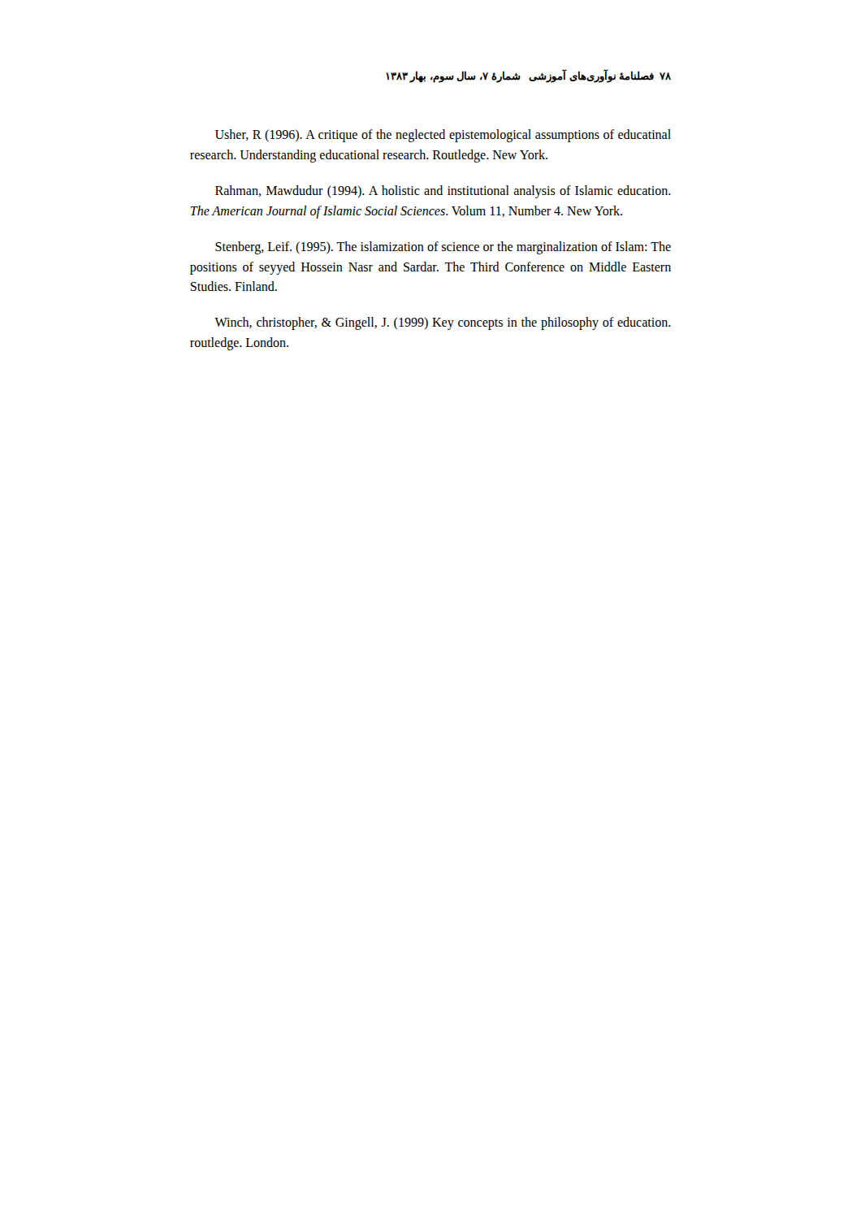۷۸ فصلنامهٔ نوآوری‌های آموزشی شمارهٔ ۷، سال سوم، بهار ۱۳۸۳
Usher, R (1996). A critique of the neglected epistemological assumptions of educatinal research. Understanding educational research. Routledge. New York.
Rahman, Mawdudur (1994). A holistic and institutional analysis of Islamic education. The American Journal of Islamic Social Sciences. Volum 11, Number 4. New York.
Stenberg, Leif. (1995). The islamization of science or the marginalization of Islam: The positions of seyyed Hossein Nasr and Sardar. The Third Conference on Middle Eastern Studies. Finland.
Winch, christopher, & Gingell, J. (1999) Key concepts in the philosophy of education. routledge. London.